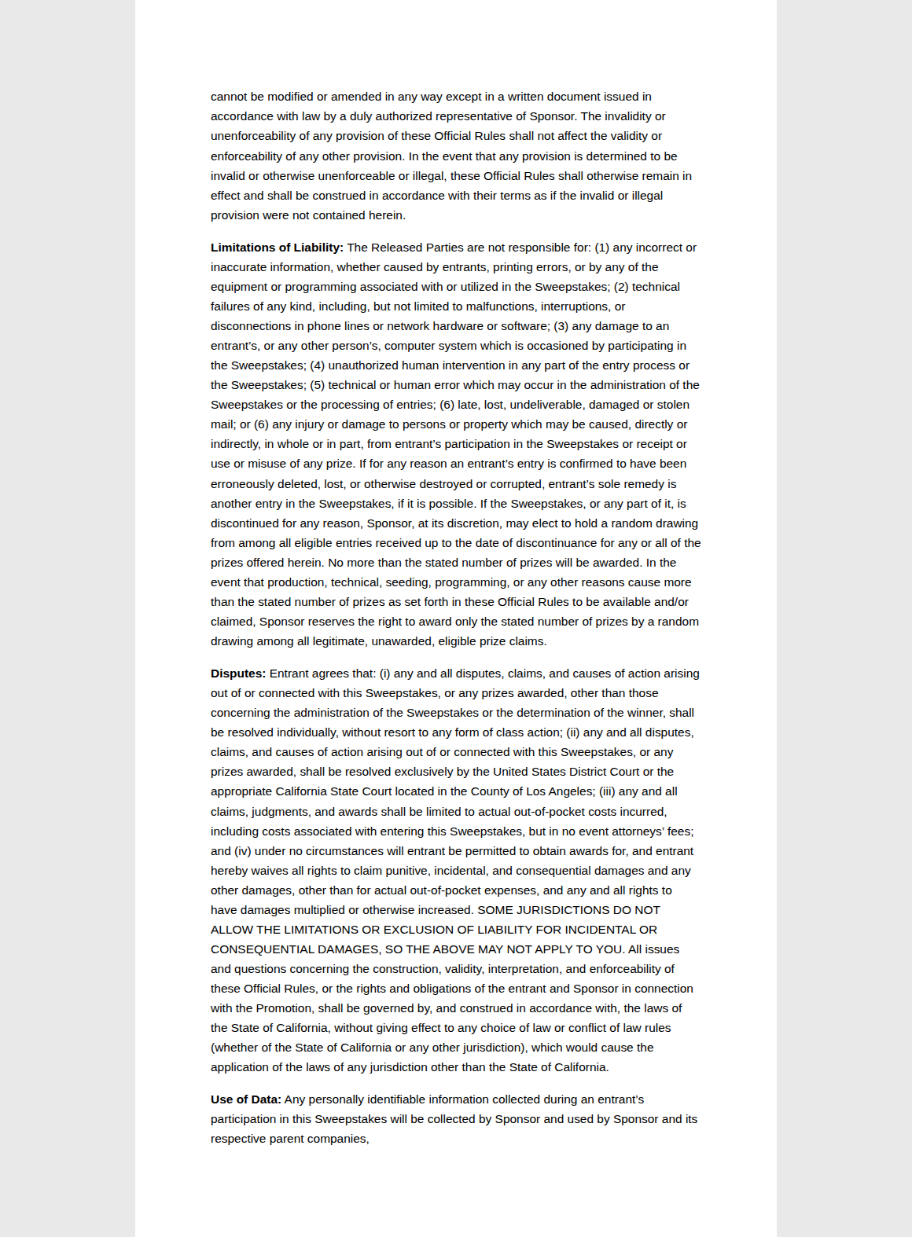cannot be modified or amended in any way except in a written document issued in accordance with law by a duly authorized representative of Sponsor. The invalidity or unenforceability of any provision of these Official Rules shall not affect the validity or enforceability of any other provision. In the event that any provision is determined to be invalid or otherwise unenforceable or illegal, these Official Rules shall otherwise remain in effect and shall be construed in accordance with their terms as if the invalid or illegal provision were not contained herein.
Limitations of Liability: The Released Parties are not responsible for: (1) any incorrect or inaccurate information, whether caused by entrants, printing errors, or by any of the equipment or programming associated with or utilized in the Sweepstakes; (2) technical failures of any kind, including, but not limited to malfunctions, interruptions, or disconnections in phone lines or network hardware or software; (3) any damage to an entrant’s, or any other person’s, computer system which is occasioned by participating in the Sweepstakes; (4) unauthorized human intervention in any part of the entry process or the Sweepstakes; (5) technical or human error which may occur in the administration of the Sweepstakes or the processing of entries; (6) late, lost, undeliverable, damaged or stolen mail; or (6) any injury or damage to persons or property which may be caused, directly or indirectly, in whole or in part, from entrant’s participation in the Sweepstakes or receipt or use or misuse of any prize. If for any reason an entrant’s entry is confirmed to have been erroneously deleted, lost, or otherwise destroyed or corrupted, entrant’s sole remedy is another entry in the Sweepstakes, if it is possible. If the Sweepstakes, or any part of it, is discontinued for any reason, Sponsor, at its discretion, may elect to hold a random drawing from among all eligible entries received up to the date of discontinuance for any or all of the prizes offered herein. No more than the stated number of prizes will be awarded. In the event that production, technical, seeding, programming, or any other reasons cause more than the stated number of prizes as set forth in these Official Rules to be available and/or claimed, Sponsor reserves the right to award only the stated number of prizes by a random drawing among all legitimate, unawarded, eligible prize claims.
Disputes: Entrant agrees that: (i) any and all disputes, claims, and causes of action arising out of or connected with this Sweepstakes, or any prizes awarded, other than those concerning the administration of the Sweepstakes or the determination of the winner, shall be resolved individually, without resort to any form of class action; (ii) any and all disputes, claims, and causes of action arising out of or connected with this Sweepstakes, or any prizes awarded, shall be resolved exclusively by the United States District Court or the appropriate California State Court located in the County of Los Angeles; (iii) any and all claims, judgments, and awards shall be limited to actual out-of-pocket costs incurred, including costs associated with entering this Sweepstakes, but in no event attorneys’ fees; and (iv) under no circumstances will entrant be permitted to obtain awards for, and entrant hereby waives all rights to claim punitive, incidental, and consequential damages and any other damages, other than for actual out-of-pocket expenses, and any and all rights to have damages multiplied or otherwise increased. SOME JURISDICTIONS DO NOT ALLOW THE LIMITATIONS OR EXCLUSION OF LIABILITY FOR INCIDENTAL OR CONSEQUENTIAL DAMAGES, SO THE ABOVE MAY NOT APPLY TO YOU. All issues and questions concerning the construction, validity, interpretation, and enforceability of these Official Rules, or the rights and obligations of the entrant and Sponsor in connection with the Promotion, shall be governed by, and construed in accordance with, the laws of the State of California, without giving effect to any choice of law or conflict of law rules (whether of the State of California or any other jurisdiction), which would cause the application of the laws of any jurisdiction other than the State of California.
Use of Data: Any personally identifiable information collected during an entrant’s participation in this Sweepstakes will be collected by Sponsor and used by Sponsor and its respective parent companies,